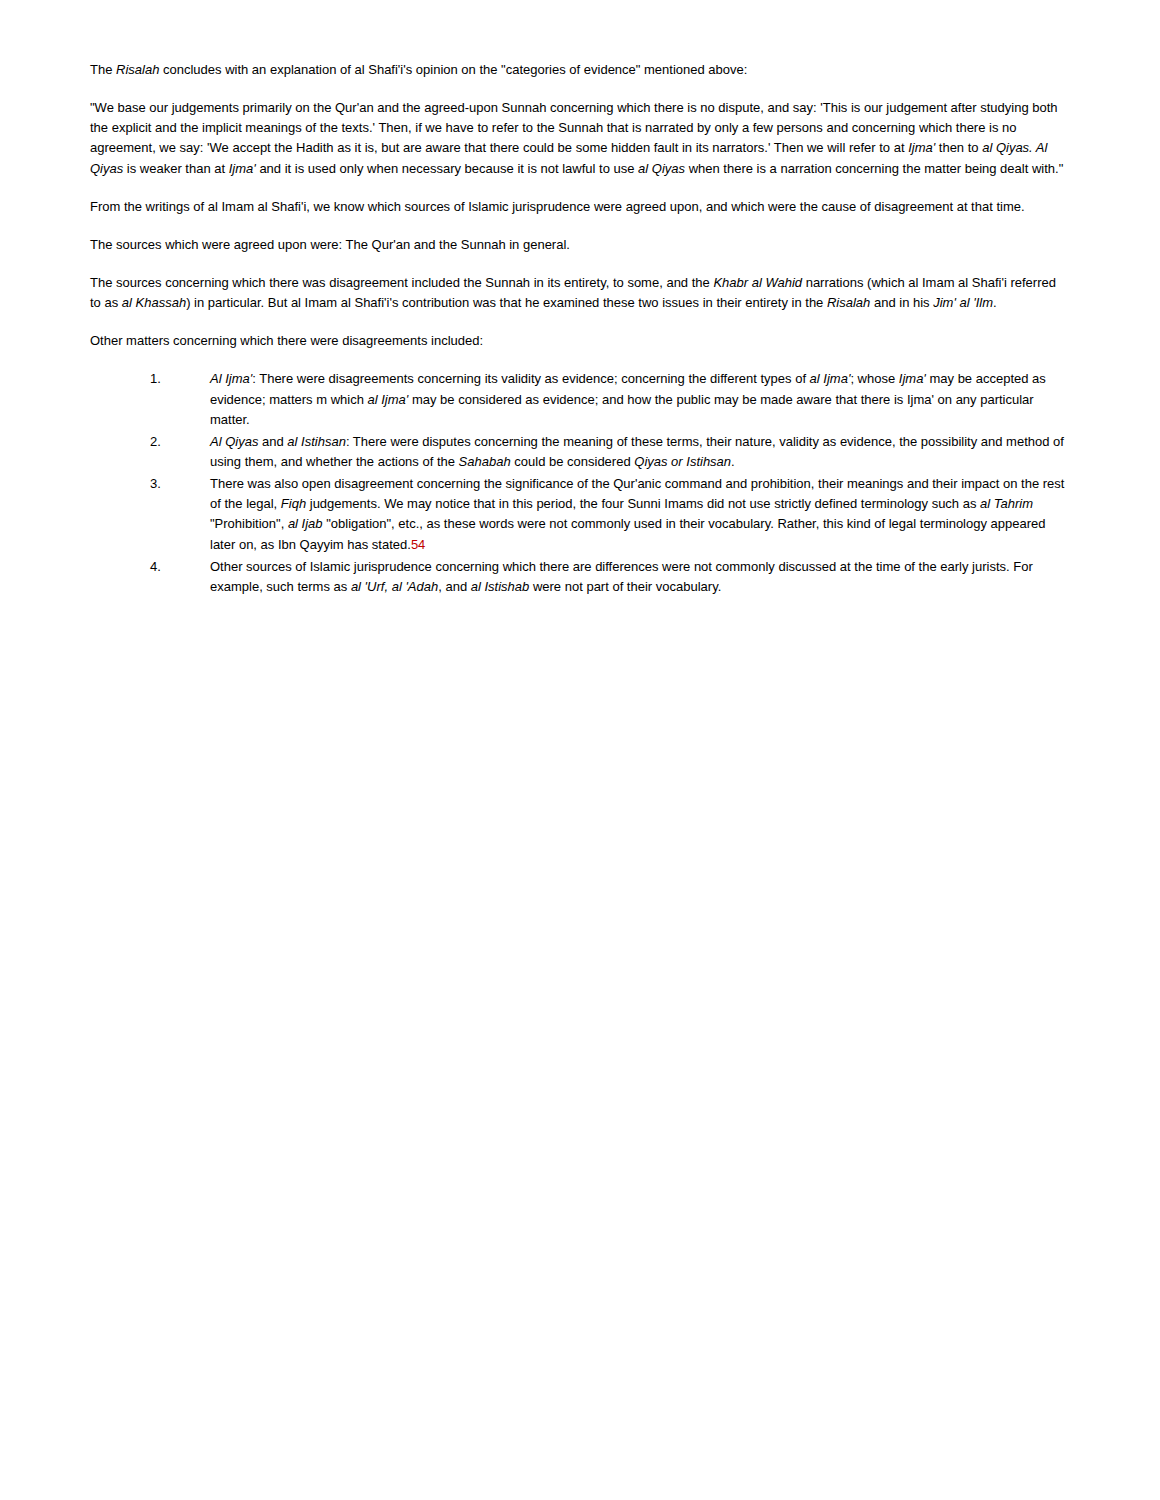The Risalah concludes with an explanation of al Shafi'i's opinion on the "categories of evidence" mentioned above:
"We base our judgements primarily on the Qur'an and the agreed-upon Sunnah concerning which there is no dispute, and say: 'This is our judgement after studying both the explicit and the implicit meanings of the texts.' Then, if we have to refer to the Sunnah that is narrated by only a few persons and concerning which there is no agreement, we say: 'We accept the Hadith as it is, but are aware that there could be some hidden fault in its narrators.' Then we will refer to at Ijma' then to al Qiyas. Al Qiyas is weaker than at Ijma' and it is used only when necessary because it is not lawful to use al Qiyas when there is a narration concerning the matter being dealt with."
From the writings of al Imam al Shafi'i, we know which sources of Islamic jurisprudence were agreed upon, and which were the cause of disagreement at that time.
The sources which were agreed upon were: The Qur'an and the Sunnah in general.
The sources concerning which there was disagreement included the Sunnah in its entirety, to some, and the Khabr al Wahid narrations (which al Imam al Shafi'i referred to as al Khassah) in particular. But al Imam al Shafi'i's contribution was that he examined these two issues in their entirety in the Risalah and in his Jim' al 'Ilm.
Other matters concerning which there were disagreements included:
Al Ijma': There were disagreements concerning its validity as evidence; concerning the different types of al Ijma'; whose Ijma' may be accepted as evidence; matters m which al Ijma' may be considered as evidence; and how the public may be made aware that there is Ijma' on any particular matter.
Al Qiyas and al Istihsan: There were disputes concerning the meaning of these terms, their nature, validity as evidence, the possibility and method of using them, and whether the actions of the Sahabah could be considered Qiyas or Istihsan.
There was also open disagreement concerning the significance of the Qur'anic command and prohibition, their meanings and their impact on the rest of the legal, Fiqh judgements. We may notice that in this period, the four Sunni Imams did not use strictly defined terminology such as al Tahrim "Prohibition", al Ijab "obligation", etc., as these words were not commonly used in their vocabulary. Rather, this kind of legal terminology appeared later on, as Ibn Qayyim has stated.54
Other sources of Islamic jurisprudence concerning which there are differences were not commonly discussed at the time of the early jurists. For example, such terms as al 'Urf, al 'Adah, and al Istishab were not part of their vocabulary.